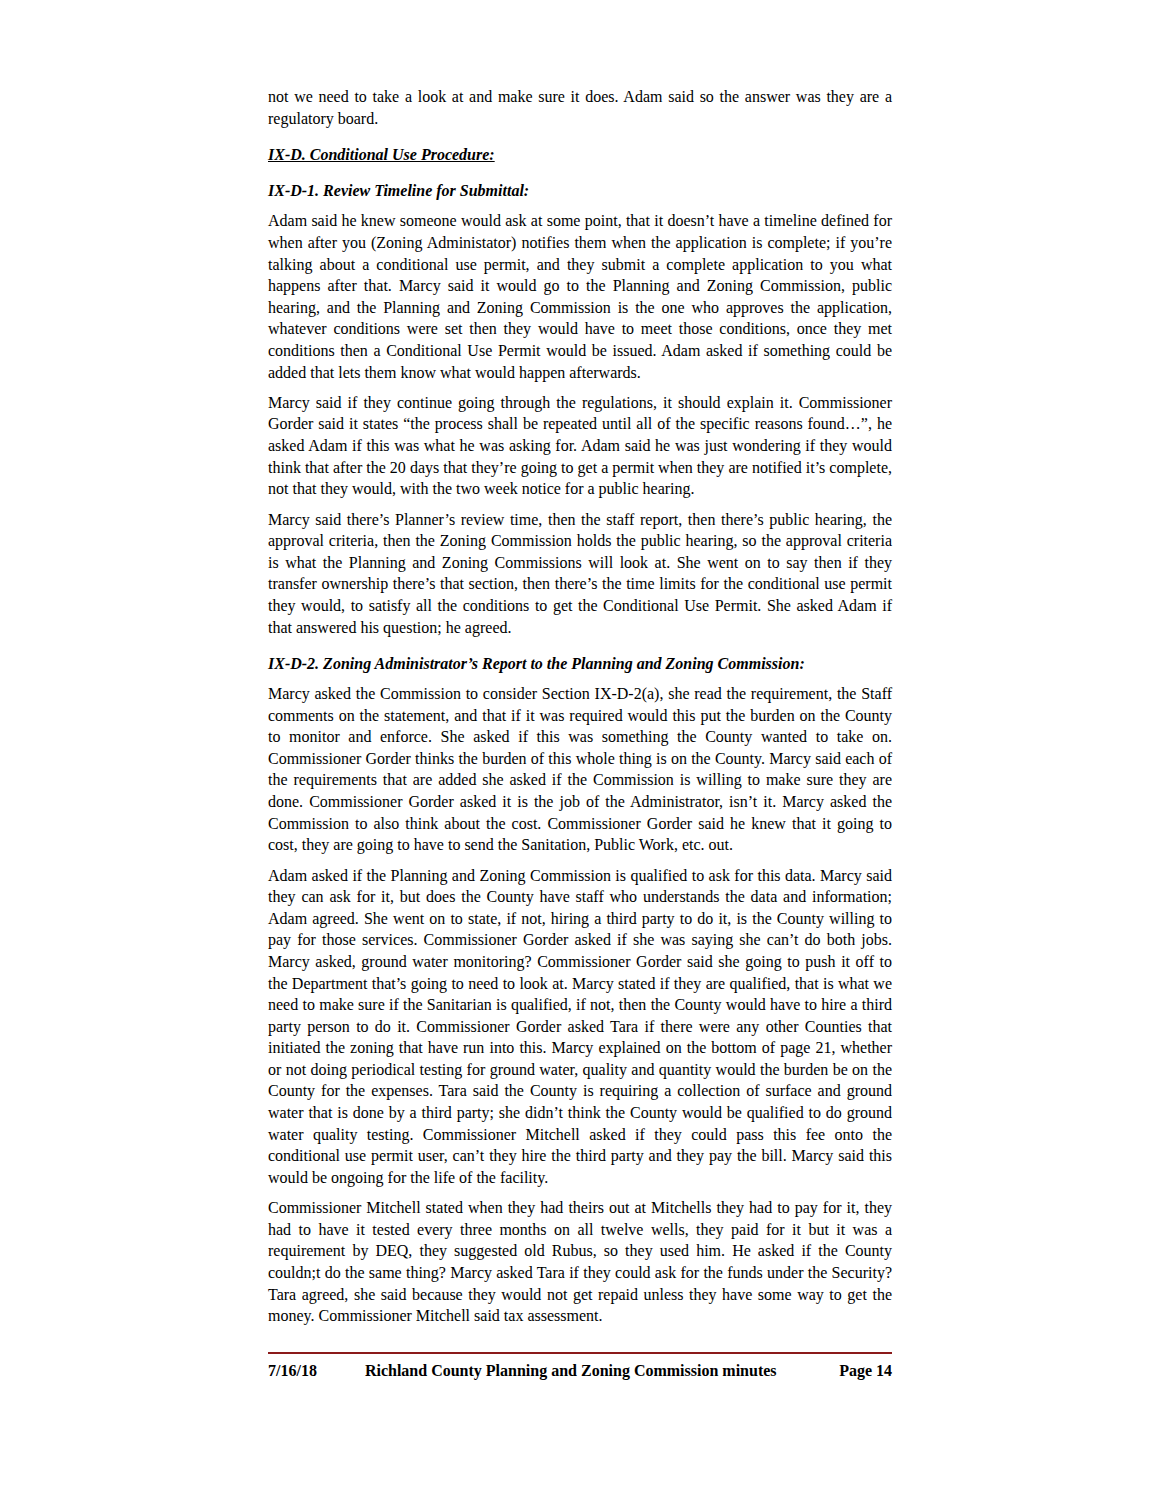not we need to take a look at and make sure it does. Adam said so the answer was they are a regulatory board.
IX-D. Conditional Use Procedure:
IX-D-1. Review Timeline for Submittal:
Adam said he knew someone would ask at some point, that it doesn’t have a timeline defined for when after you (Zoning Administator) notifies them when the application is complete; if you’re talking about a conditional use permit, and they submit a complete application to you what happens after that. Marcy said it would go to the Planning and Zoning Commission, public hearing, and the Planning and Zoning Commission is the one who approves the application, whatever conditions were set then they would have to meet those conditions, once they met conditions then a Conditional Use Permit would be issued. Adam asked if something could be added that lets them know what would happen afterwards.
Marcy said if they continue going through the regulations, it should explain it. Commissioner Gorder said it states “the process shall be repeated until all of the specific reasons found…”, he asked Adam if this was what he was asking for. Adam said he was just wondering if they would think that after the 20 days that they’re going to get a permit when they are notified it’s complete, not that they would, with the two week notice for a public hearing.
Marcy said there’s Planner’s review time, then the staff report, then there’s public hearing, the approval criteria, then the Zoning Commission holds the public hearing, so the approval criteria is what the Planning and Zoning Commissions will look at. She went on to say then if they transfer ownership there’s that section, then there’s the time limits for the conditional use permit they would, to satisfy all the conditions to get the Conditional Use Permit. She asked Adam if that answered his question; he agreed.
IX-D-2. Zoning Administrator’s Report to the Planning and Zoning Commission:
Marcy asked the Commission to consider Section IX-D-2(a), she read the requirement, the Staff comments on the statement, and that if it was required would this put the burden on the County to monitor and enforce. She asked if this was something the County wanted to take on. Commissioner Gorder thinks the burden of this whole thing is on the County. Marcy said each of the requirements that are added she asked if the Commission is willing to make sure they are done. Commissioner Gorder asked it is the job of the Administrator, isn’t it. Marcy asked the Commission to also think about the cost. Commissioner Gorder said he knew that it going to cost, they are going to have to send the Sanitation, Public Work, etc. out.
Adam asked if the Planning and Zoning Commission is qualified to ask for this data. Marcy said they can ask for it, but does the County have staff who understands the data and information; Adam agreed. She went on to state, if not, hiring a third party to do it, is the County willing to pay for those services. Commissioner Gorder asked if she was saying she can’t do both jobs. Marcy asked, ground water monitoring? Commissioner Gorder said she going to push it off to the Department that’s going to need to look at. Marcy stated if they are qualified, that is what we need to make sure if the Sanitarian is qualified, if not, then the County would have to hire a third party person to do it. Commissioner Gorder asked Tara if there were any other Counties that initiated the zoning that have run into this. Marcy explained on the bottom of page 21, whether or not doing periodical testing for ground water, quality and quantity would the burden be on the County for the expenses. Tara said the County is requiring a collection of surface and ground water that is done by a third party; she didn’t think the County would be qualified to do ground water quality testing. Commissioner Mitchell asked if they could pass this fee onto the conditional use permit user, can’t they hire the third party and they pay the bill. Marcy said this would be ongoing for the life of the facility.
Commissioner Mitchell stated when they had theirs out at Mitchells they had to pay for it, they had to have it tested every three months on all twelve wells, they paid for it but it was a requirement by DEQ, they suggested old Rubus, so they used him. He asked if the County couldn;t do the same thing? Marcy asked Tara if they could ask for the funds under the Security? Tara agreed, she said because they would not get repaid unless they have some way to get the money. Commissioner Mitchell said tax assessment.
7/16/18 Richland County Planning and Zoning Commission minutes Page 14